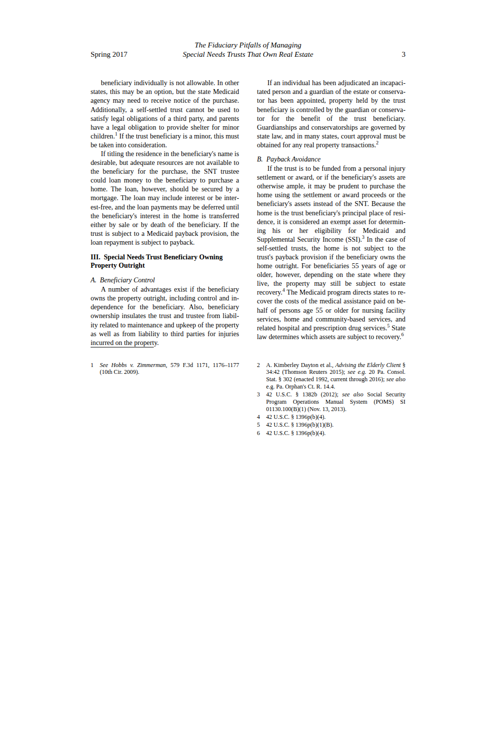Spring 2017
The Fiduciary Pitfalls of Managing
Special Needs Trusts That Own Real Estate
3
beneficiary individually is not allowable. In other states, this may be an option, but the state Medicaid agency may need to receive notice of the purchase. Additionally, a self-settled trust cannot be used to satisfy legal obligations of a third party, and parents have a legal obligation to provide shelter for minor children.1 If the trust beneficiary is a minor, this must be taken into consideration.
If titling the residence in the beneficiary's name is desirable, but adequate resources are not available to the beneficiary for the purchase, the SNT trustee could loan money to the beneficiary to purchase a home. The loan, however, should be secured by a mortgage. The loan may include interest or be interest-free, and the loan payments may be deferred until the beneficiary's interest in the home is transferred either by sale or by death of the beneficiary. If the trust is subject to a Medicaid payback provision, the loan repayment is subject to payback.
III. Special Needs Trust Beneficiary Owning Property Outright
A. Beneficiary Control
A number of advantages exist if the beneficiary owns the property outright, including control and independence for the beneficiary. Also, beneficiary ownership insulates the trust and trustee from liability related to maintenance and upkeep of the property as well as from liability to third parties for injuries incurred on the property.
If an individual has been adjudicated an incapacitated person and a guardian of the estate or conservator has been appointed, property held by the trust beneficiary is controlled by the guardian or conservator for the benefit of the trust beneficiary. Guardianships and conservatorships are governed by state law, and in many states, court approval must be obtained for any real property transactions.2
B. Payback Avoidance
If the trust is to be funded from a personal injury settlement or award, or if the beneficiary's assets are otherwise ample, it may be prudent to purchase the home using the settlement or award proceeds or the beneficiary's assets instead of the SNT. Because the home is the trust beneficiary's principal place of residence, it is considered an exempt asset for determining his or her eligibility for Medicaid and Supplemental Security Income (SSI).3 In the case of self-settled trusts, the home is not subject to the trust's payback provision if the beneficiary owns the home outright. For beneficiaries 55 years of age or older, however, depending on the state where they live, the property may still be subject to estate recovery.4 The Medicaid program directs states to recover the costs of the medical assistance paid on behalf of persons age 55 or older for nursing facility services, home and community-based services, and related hospital and prescription drug services.5 State law determines which assets are subject to recovery.6
1
See Hobbs v. Zimmerman, 579 F.3d 1171, 1176–1177 (10th Cir. 2009).
2
A. Kimberley Dayton et al., Advising the Elderly Client § 34:42 (Thomson Reuters 2015); see e.g. 20 Pa. Consol. Stat. § 302 (enacted 1992, current through 2016); see also e.g. Pa. Orphan's Ct. R. 14.4.
3
42 U.S.C. § 1382b (2012); see also Social Security Program Operations Manual System (POMS) SI 01130.100(B)(1) (Nov. 13, 2013).
4
42 U.S.C. § 1396p(b)(4).
5
42 U.S.C. § 1396p(b)(1)(B).
6
42 U.S.C. § 1396p(b)(4).